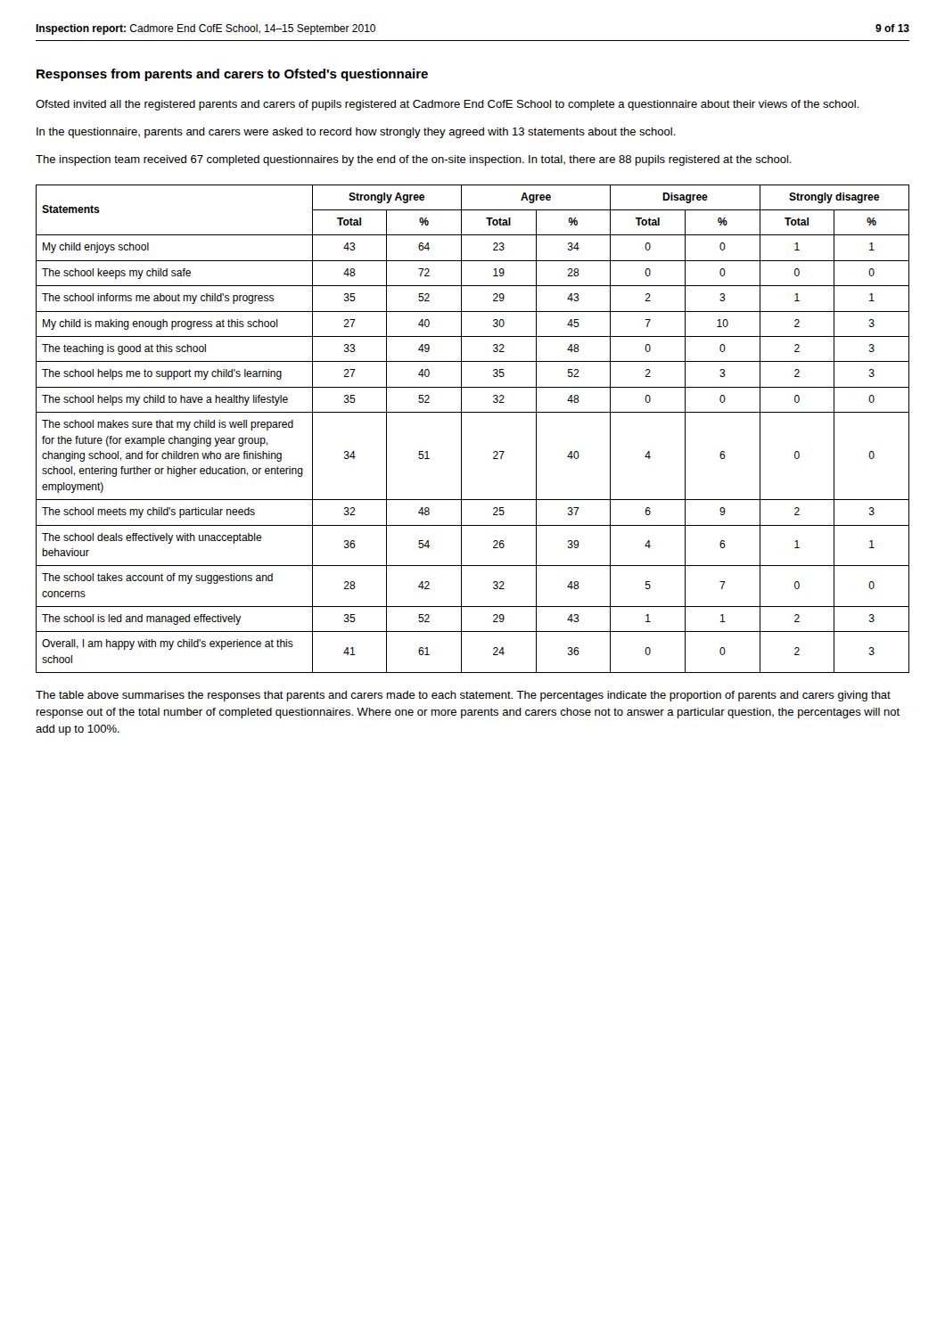Inspection report: Cadmore End CofE School, 14–15 September 2010
9 of 13
Responses from parents and carers to Ofsted's questionnaire
Ofsted invited all the registered parents and carers of pupils registered at Cadmore End CofE School to complete a questionnaire about their views of the school.
In the questionnaire, parents and carers were asked to record how strongly they agreed with 13 statements about the school.
The inspection team received 67 completed questionnaires by the end of the on-site inspection. In total, there are 88 pupils registered at the school.
Responses from parents and carers to Ofsted's questionnaire
| Statements | Strongly Agree | Agree | Disagree | Strongly disagree |
| --- | --- | --- | --- | --- |
| Total | % | Total | % | Total | % | Total | % |
| My child enjoys school | 43 | 64 | 23 | 34 | 0 | 0 | 1 | 1 |
| The school keeps my child safe | 48 | 72 | 19 | 28 | 0 | 0 | 0 | 0 |
| The school informs me about my child's progress | 35 | 52 | 29 | 43 | 2 | 3 | 1 | 1 |
| My child is making enough progress at this school | 27 | 40 | 30 | 45 | 7 | 10 | 2 | 3 |
| The teaching is good at this school | 33 | 49 | 32 | 48 | 0 | 0 | 2 | 3 |
| The school helps me to support my child's learning | 27 | 40 | 35 | 52 | 2 | 3 | 2 | 3 |
| The school helps my child to have a healthy lifestyle | 35 | 52 | 32 | 48 | 0 | 0 | 0 | 0 |
| The school makes sure that my child is well prepared for the future (for example changing year group, changing school, and for children who are finishing school, entering further or higher education, or entering employment) | 34 | 51 | 27 | 40 | 4 | 6 | 0 | 0 |
| The school meets my child's particular needs | 32 | 48 | 25 | 37 | 6 | 9 | 2 | 3 |
| The school deals effectively with unacceptable behaviour | 36 | 54 | 26 | 39 | 4 | 6 | 1 | 1 |
| The school takes account of my suggestions and concerns | 28 | 42 | 32 | 48 | 5 | 7 | 0 | 0 |
| The school is led and managed effectively | 35 | 52 | 29 | 43 | 1 | 1 | 2 | 3 |
| Overall, I am happy with my child's experience at this school | 41 | 61 | 24 | 36 | 0 | 0 | 2 | 3 |
The table above summarises the responses that parents and carers made to each statement. The percentages indicate the proportion of parents and carers giving that response out of the total number of completed questionnaires. Where one or more parents and carers chose not to answer a particular question, the percentages will not add up to 100%.